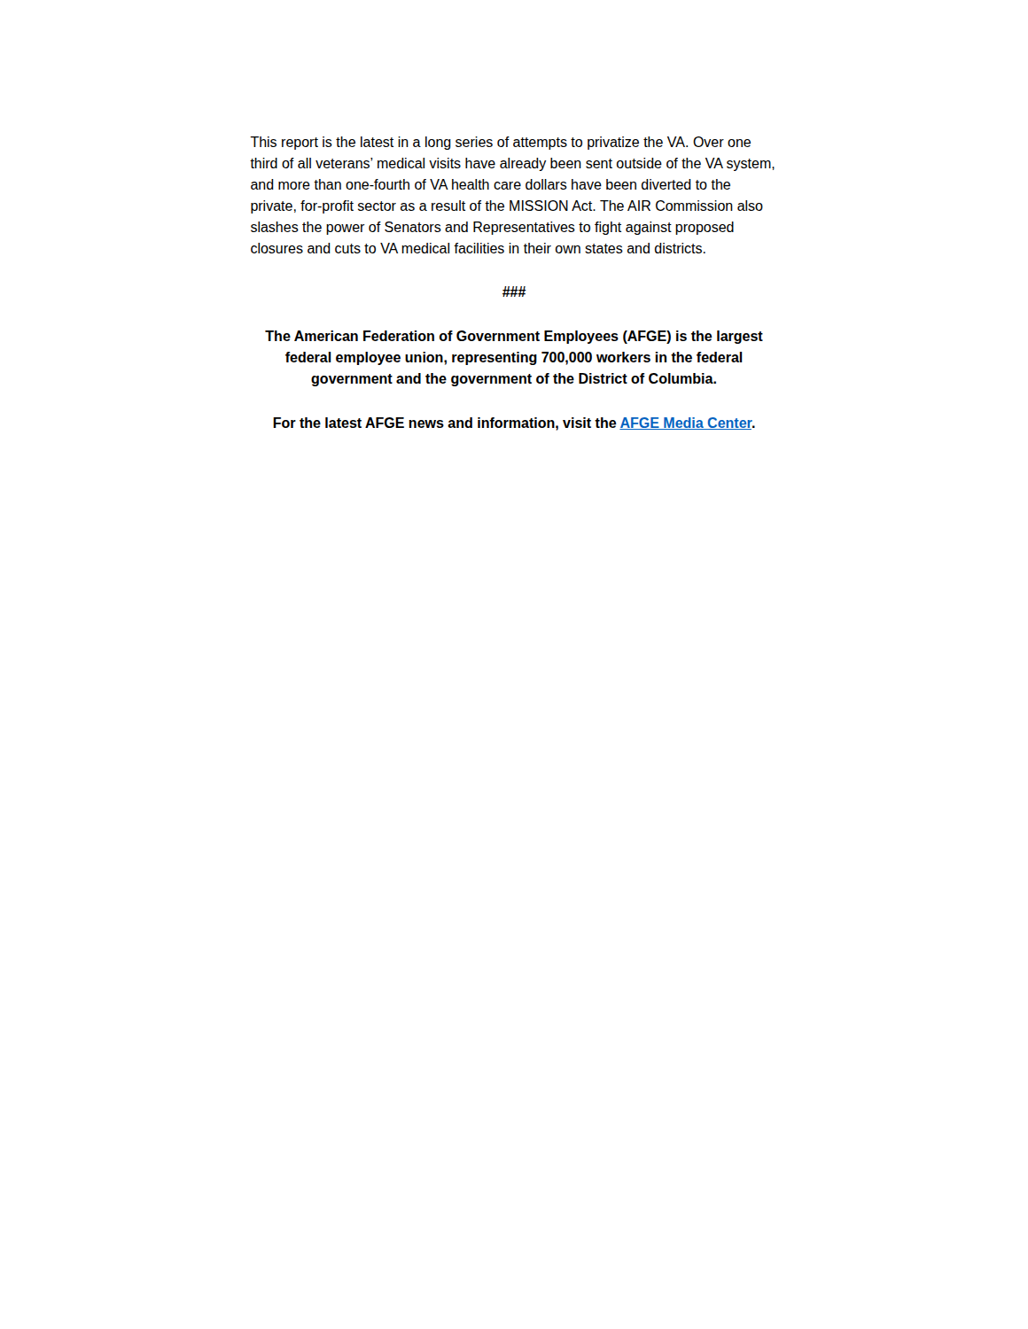This report is the latest in a long series of attempts to privatize the VA. Over one third of all veterans’ medical visits have already been sent outside of the VA system, and more than one-fourth of VA health care dollars have been diverted to the private, for-profit sector as a result of the MISSION Act. The AIR Commission also slashes the power of Senators and Representatives to fight against proposed closures and cuts to VA medical facilities in their own states and districts.
###
The American Federation of Government Employees (AFGE) is the largest federal employee union, representing 700,000 workers in the federal government and the government of the District of Columbia.
For the latest AFGE news and information, visit the AFGE Media Center.